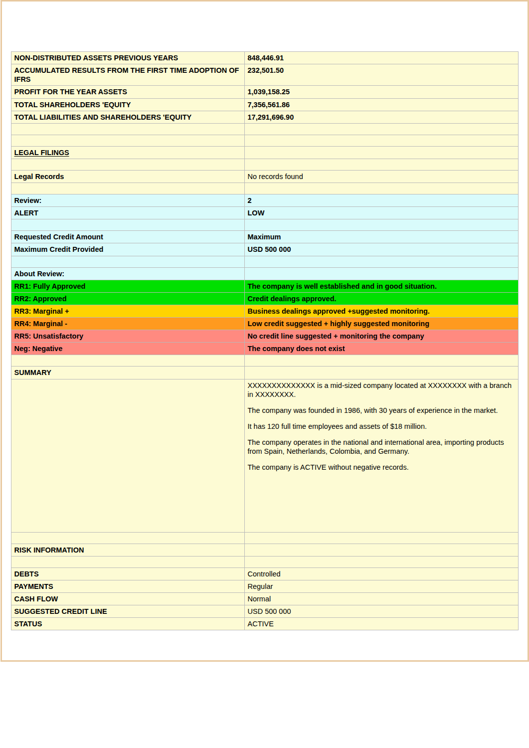| NON-DISTRIBUTED ASSETS PREVIOUS YEARS | 848,446.91 |
| ACCUMULATED RESULTS FROM THE FIRST TIME ADOPTION OF IFRS | 232,501.50 |
| PROFIT FOR THE YEAR ASSETS | 1,039,158.25 |
| TOTAL SHAREHOLDERS 'EQUITY | 7,356,561.86 |
| TOTAL LIABILITIES AND SHAREHOLDERS 'EQUITY | 17,291,696.90 |
| LEGAL FILINGS | |
| Legal Records | No records found |
| Review: | 2 |
| ALERT | LOW |
| Requested Credit Amount | Maximum |
| Maximum Credit Provided | USD 500 000 |
| About Review: | |
| RR1: Fully Approved | The company is well established and in good situation. |
| RR2: Approved | Credit dealings approved. |
| RR3: Marginal + | Business dealings approved +suggested monitoring. |
| RR4: Marginal - | Low credit suggested + highly suggested monitoring |
| RR5: Unsatisfactory | No credit line suggested + monitoring the company |
| Neg: Negative | The company does not exist |
| SUMMARY | |
| | XXXXXXXXXXXXXX is a mid-sized company located at XXXXXXXX with a branch in XXXXXXXX. The company was founded in 1986, with 30 years of experience in the market. It has 120 full time employees and assets of $18 million. The company operates in the national and international area, importing products from Spain, Netherlands, Colombia, and Germany. The company is ACTIVE without negative records. |
| RISK INFORMATION | |
| DEBTS | Controlled |
| PAYMENTS | Regular |
| CASH FLOW | Normal |
| SUGGESTED CREDIT LINE | USD 500 000 |
| STATUS | ACTIVE |